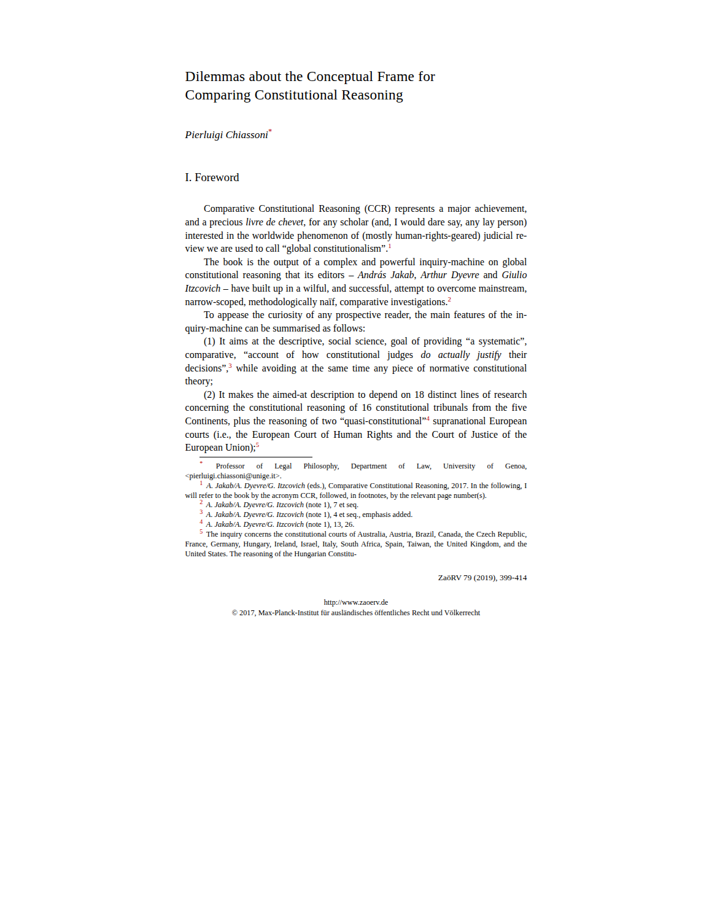Dilemmas about the Conceptual Frame for
Comparing Constitutional Reasoning
Pierluigi Chiassoni*
I. Foreword
Comparative Constitutional Reasoning (CCR) represents a major achievement, and a precious livre de chevet, for any scholar (and, I would dare say, any lay person) interested in the worldwide phenomenon of (mostly human-rights-geared) judicial review we are used to call “global constitutionalism”.1
The book is the output of a complex and powerful inquiry-machine on global constitutional reasoning that its editors – András Jakab, Arthur Dyevre and Giulio Itzcovich – have built up in a wilful, and successful, attempt to overcome mainstream, narrow-scoped, methodologically naïf, comparative investigations.2
To appease the curiosity of any prospective reader, the main features of the inquiry-machine can be summarised as follows:
(1) It aims at the descriptive, social science, goal of providing “a systematic”, comparative, “account of how constitutional judges do actually justify their decisions”,3 while avoiding at the same time any piece of normative constitutional theory;
(2) It makes the aimed-at description to depend on 18 distinct lines of research concerning the constitutional reasoning of 16 constitutional tribunals from the five Continents, plus the reasoning of two “quasi-constitutional”4 supranational European courts (i.e., the European Court of Human Rights and the Court of Justice of the European Union);5
* Professor of Legal Philosophy, Department of Law, University of Genoa, <pierluigi.chiassoni@unige.it>.
1 A. Jakab/A. Dyevre/G. Itzcovich (eds.), Comparative Constitutional Reasoning, 2017. In the following, I will refer to the book by the acronym CCR, followed, in footnotes, by the relevant page number(s).
2 A. Jakab/A. Dyevre/G. Itzcovich (note 1), 7 et seq.
3 A. Jakab/A. Dyevre/G. Itzcovich (note 1), 4 et seq., emphasis added.
4 A. Jakab/A. Dyevre/G. Itzcovich (note 1), 13, 26.
5 The inquiry concerns the constitutional courts of Australia, Austria, Brazil, Canada, the Czech Republic, France, Germany, Hungary, Ireland, Israel, Italy, South Africa, Spain, Taiwan, the United Kingdom, and the United States. The reasoning of the Hungarian Constitu-
ZaöRV 79 (2019), 399-414
http://www.zaoerv.de
© 2017, Max-Planck-Institut für ausländisches öffentliches Recht und Völkerrecht